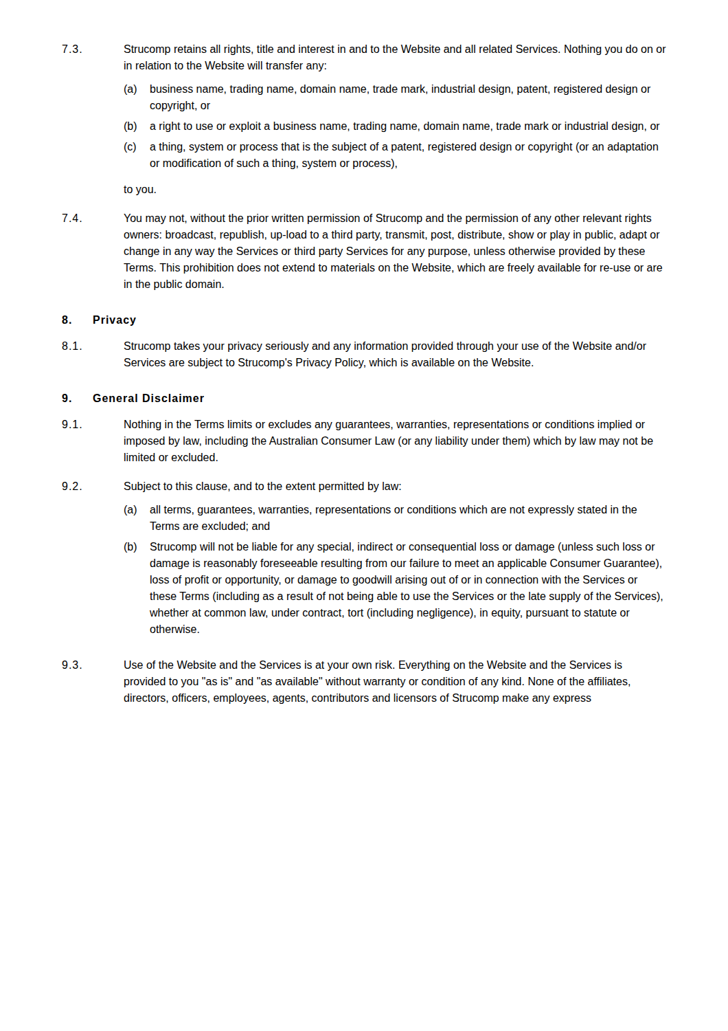7.3.
Strucomp retains all rights, title and interest in and to the Website and all related Services. Nothing you do on or in relation to the Website will transfer any:
(a) business name, trading name, domain name, trade mark, industrial design, patent, registered design or copyright, or
(b) a right to use or exploit a business name, trading name, domain name, trade mark or industrial design, or
(c) a thing, system or process that is the subject of a patent, registered design or copyright (or an adaptation or modification of such a thing, system or process),
to you.
7.4.
You may not, without the prior written permission of Strucomp and the permission of any other relevant rights owners: broadcast, republish, up-load to a third party, transmit, post, distribute, show or play in public, adapt or change in any way the Services or third party Services for any purpose, unless otherwise provided by these Terms. This prohibition does not extend to materials on the Website, which are freely available for re-use or are in the public domain.
8. Privacy
8.1.
Strucomp takes your privacy seriously and any information provided through your use of the Website and/or Services are subject to Strucomp's Privacy Policy, which is available on the Website.
9. General Disclaimer
9.1.
Nothing in the Terms limits or excludes any guarantees, warranties, representations or conditions implied or imposed by law, including the Australian Consumer Law (or any liability under them) which by law may not be limited or excluded.
9.2.
Subject to this clause, and to the extent permitted by law:
(a) all terms, guarantees, warranties, representations or conditions which are not expressly stated in the Terms are excluded; and
(b) Strucomp will not be liable for any special, indirect or consequential loss or damage (unless such loss or damage is reasonably foreseeable resulting from our failure to meet an applicable Consumer Guarantee), loss of profit or opportunity, or damage to goodwill arising out of or in connection with the Services or these Terms (including as a result of not being able to use the Services or the late supply of the Services), whether at common law, under contract, tort (including negligence), in equity, pursuant to statute or otherwise.
9.3.
Use of the Website and the Services is at your own risk. Everything on the Website and the Services is provided to you "as is" and "as available" without warranty or condition of any kind. None of the affiliates, directors, officers, employees, agents, contributors and licensors of Strucomp make any express